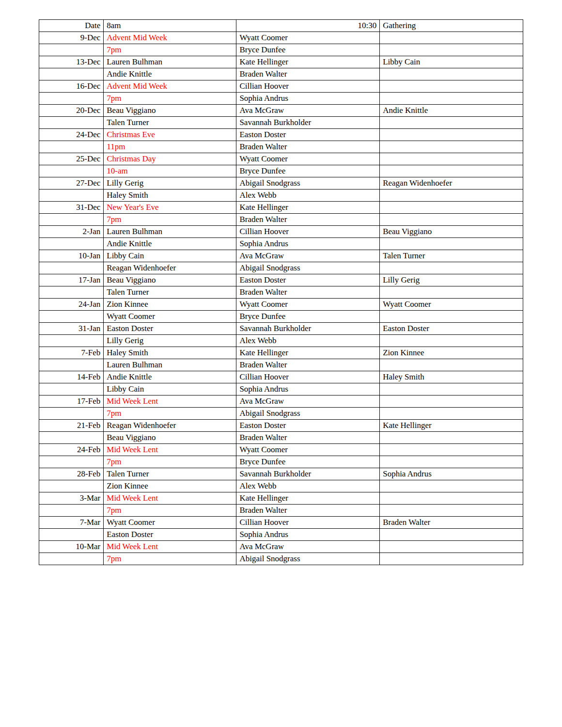| Date | 8am | 10:30 | Gathering |
| --- | --- | --- | --- |
| 9-Dec | Advent Mid Week | Wyatt Coomer | |
| | 7pm | Bryce Dunfee | |
| 13-Dec | Lauren Bulhman | Kate Hellinger | Libby Cain |
| | Andie Knittle | Braden Walter | |
| 16-Dec | Advent Mid Week | Cillian Hoover | |
| | 7pm | Sophia Andrus | |
| 20-Dec | Beau Viggiano | Ava McGraw | Andie Knittle |
| | Talen Turner | Savannah Burkholder | |
| 24-Dec | Christmas Eve | Easton Doster | |
| | 11pm | Braden Walter | |
| 25-Dec | Christmas Day | Wyatt Coomer | |
| | 10-am | Bryce Dunfee | |
| 27-Dec | Lilly Gerig | Abigail Snodgrass | Reagan Widenhoefer |
| | Haley Smith | Alex Webb | |
| 31-Dec | New Year's Eve | Kate Hellinger | |
| | 7pm | Braden Walter | |
| 2-Jan | Lauren Bulhman | Cillian Hoover | Beau Viggiano |
| | Andie Knittle | Sophia Andrus | |
| 10-Jan | Libby Cain | Ava McGraw | Talen Turner |
| | Reagan Widenhoefer | Abigail Snodgrass | |
| 17-Jan | Beau Viggiano | Easton Doster | Lilly Gerig |
| | Talen Turner | Braden Walter | |
| 24-Jan | Zion Kinnee | Wyatt Coomer | Wyatt Coomer |
| | Wyatt Coomer | Bryce Dunfee | |
| 31-Jan | Easton Doster | Savannah Burkholder | Easton Doster |
| | Lilly Gerig | Alex Webb | |
| 7-Feb | Haley Smith | Kate Hellinger | Zion Kinnee |
| | Lauren Bulhman | Braden Walter | |
| 14-Feb | Andie Knittle | Cillian Hoover | Haley Smith |
| | Libby Cain | Sophia Andrus | |
| 17-Feb | Mid Week Lent | Ava McGraw | |
| | 7pm | Abigail Snodgrass | |
| 21-Feb | Reagan Widenhoefer | Easton Doster | Kate Hellinger |
| | Beau Viggiano | Braden Walter | |
| 24-Feb | Mid Week Lent | Wyatt Coomer | |
| | 7pm | Bryce Dunfee | |
| 28-Feb | Talen Turner | Savannah Burkholder | Sophia Andrus |
| | Zion Kinnee | Alex Webb | |
| 3-Mar | Mid Week Lent | Kate Hellinger | |
| | 7pm | Braden Walter | |
| 7-Mar | Wyatt Coomer | Cillian Hoover | Braden Walter |
| | Easton Doster | Sophia Andrus | |
| 10-Mar | Mid Week Lent | Ava McGraw | |
| | 7pm | Abigail Snodgrass | |